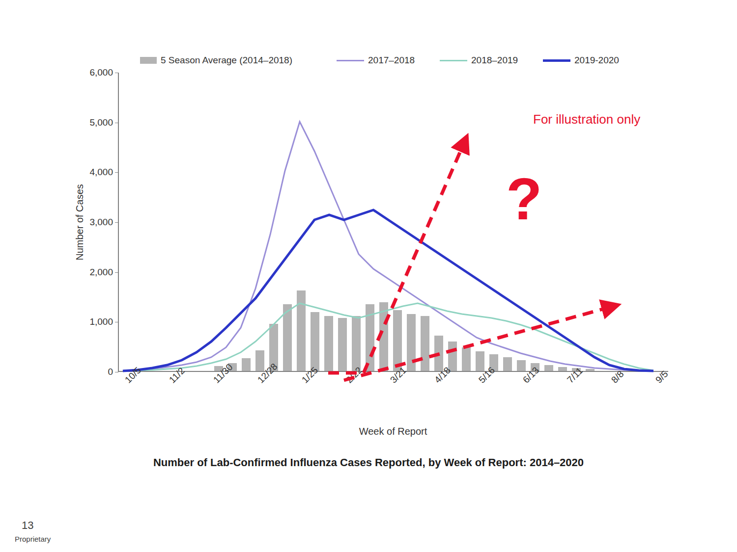5 Season Average (2014–2018)
2017–2018
2018–2019
2019-2020
Number of Cases
6,000
5,000
4,000
3,000
2,000
1,000
0
10/5
11/2
11/30
12/28
1/25
2/22
3/21
4/18
5/16
6/13
7/11
8/8
9/5
Week of Report
For illustration only
?
Number of Lab-Confirmed Influenza Cases Reported, by Week of Report: 2014–2020
13
Proprietary